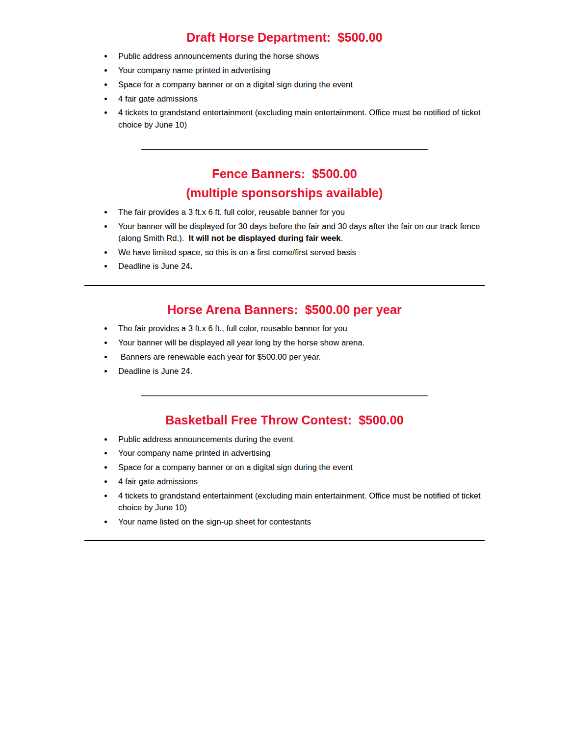Draft Horse Department: $500.00
Public address announcements during the horse shows
Your company name printed in advertising
Space for a company banner or on a digital sign during the event
4 fair gate admissions
4 tickets to grandstand entertainment (excluding main entertainment. Office must be notified of ticket choice by June 10)
_______________________________________________________________
Fence Banners: $500.00
(multiple sponsorships available)
The fair provides a 3 ft.x 6 ft. full color, reusable banner for you
Your banner will be displayed for 30 days before the fair and 30 days after the fair on our track fence (along Smith Rd.). It will not be displayed during fair week.
We have limited space, so this is on a first come/first served basis
Deadline is June 24.
Horse Arena Banners: $500.00 per year
The fair provides a 3 ft.x 6 ft., full color, reusable banner for you
Your banner will be displayed all year long by the horse show arena.
Banners are renewable each year for $500.00 per year.
Deadline is June 24.
_______________________________________________________________
Basketball Free Throw Contest: $500.00
Public address announcements during the event
Your company name printed in advertising
Space for a company banner or on a digital sign during the event
4 fair gate admissions
4 tickets to grandstand entertainment (excluding main entertainment. Office must be notified of ticket choice by June 10)
Your name listed on the sign-up sheet for contestants